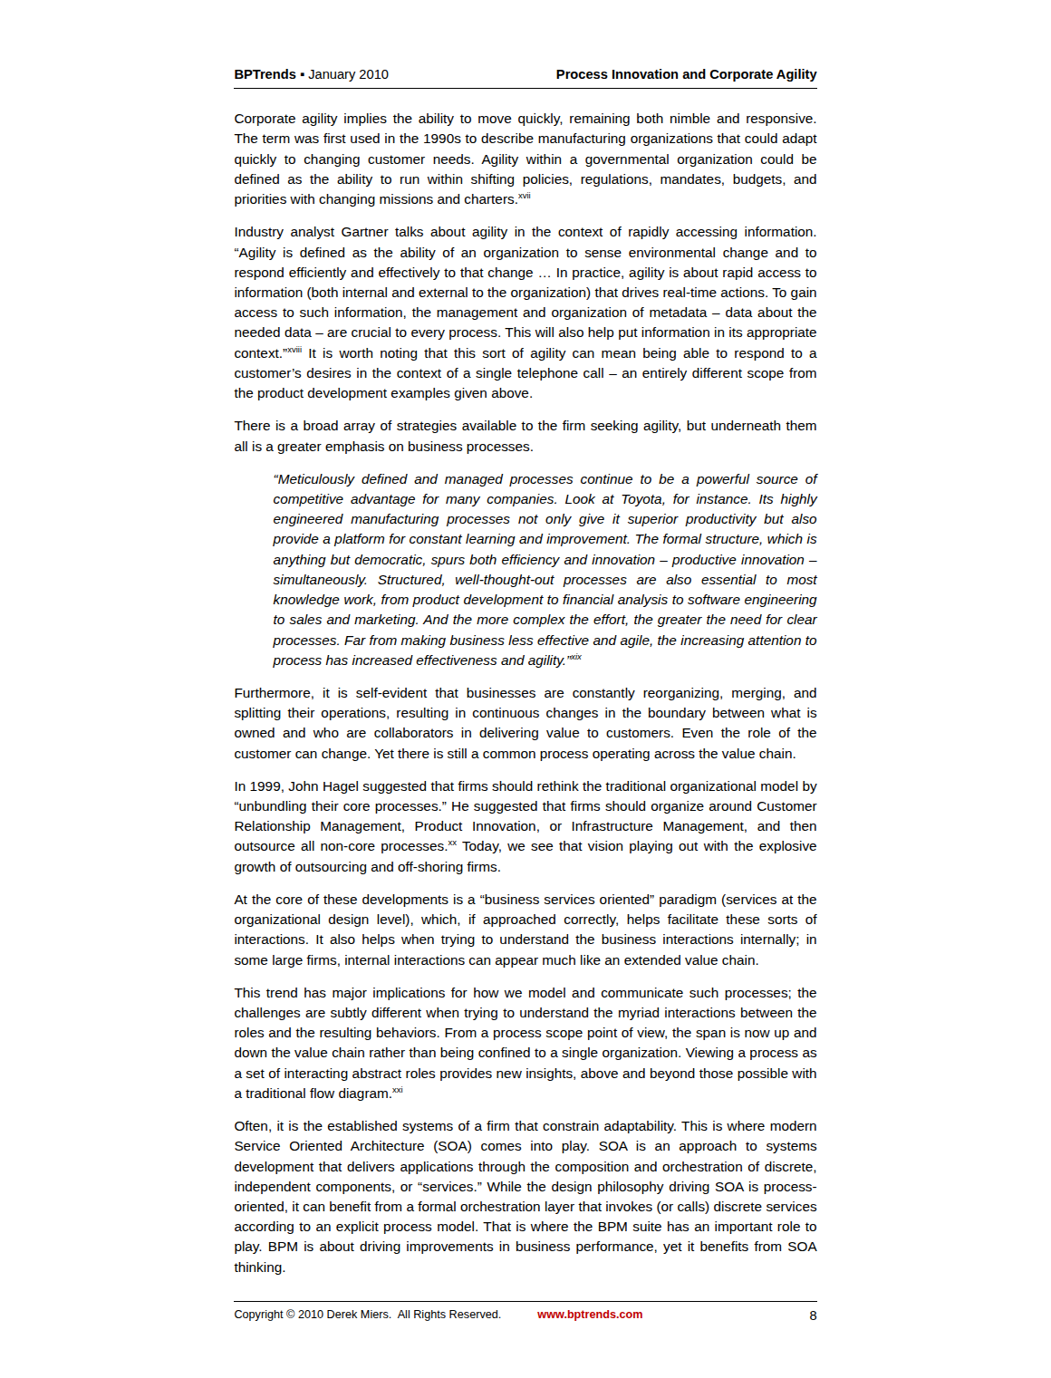BPTrends ▪ January 2010
Process Innovation and Corporate Agility
Corporate agility implies the ability to move quickly, remaining both nimble and responsive. The term was first used in the 1990s to describe manufacturing organizations that could adapt quickly to changing customer needs. Agility within a governmental organization could be defined as the ability to run within shifting policies, regulations, mandates, budgets, and priorities with changing missions and charters.xvii
Industry analyst Gartner talks about agility in the context of rapidly accessing information. “Agility is defined as the ability of an organization to sense environmental change and to respond efficiently and effectively to that change … In practice, agility is about rapid access to information (both internal and external to the organization) that drives real-time actions. To gain access to such information, the management and organization of metadata – data about the needed data – are crucial to every process. This will also help put information in its appropriate context.”xviii It is worth noting that this sort of agility can mean being able to respond to a customer’s desires in the context of a single telephone call – an entirely different scope from the product development examples given above.
There is a broad array of strategies available to the firm seeking agility, but underneath them all is a greater emphasis on business processes.
“Meticulously defined and managed processes continue to be a powerful source of competitive advantage for many companies. Look at Toyota, for instance. Its highly engineered manufacturing processes not only give it superior productivity but also provide a platform for constant learning and improvement. The formal structure, which is anything but democratic, spurs both efficiency and innovation – productive innovation – simultaneously. Structured, well-thought-out processes are also essential to most knowledge work, from product development to financial analysis to software engineering to sales and marketing. And the more complex the effort, the greater the need for clear processes. Far from making business less effective and agile, the increasing attention to process has increased effectiveness and agility.”xix
Furthermore, it is self-evident that businesses are constantly reorganizing, merging, and splitting their operations, resulting in continuous changes in the boundary between what is owned and who are collaborators in delivering value to customers. Even the role of the customer can change. Yet there is still a common process operating across the value chain.
In 1999, John Hagel suggested that firms should rethink the traditional organizational model by “unbundling their core processes.” He suggested that firms should organize around Customer Relationship Management, Product Innovation, or Infrastructure Management, and then outsource all non-core processes.xx Today, we see that vision playing out with the explosive growth of outsourcing and off-shoring firms.
At the core of these developments is a “business services oriented” paradigm (services at the organizational design level), which, if approached correctly, helps facilitate these sorts of interactions. It also helps when trying to understand the business interactions internally; in some large firms, internal interactions can appear much like an extended value chain.
This trend has major implications for how we model and communicate such processes; the challenges are subtly different when trying to understand the myriad interactions between the roles and the resulting behaviors. From a process scope point of view, the span is now up and down the value chain rather than being confined to a single organization. Viewing a process as a set of interacting abstract roles provides new insights, above and beyond those possible with a traditional flow diagram.xxi
Often, it is the established systems of a firm that constrain adaptability. This is where modern Service Oriented Architecture (SOA) comes into play. SOA is an approach to systems development that delivers applications through the composition and orchestration of discrete, independent components, or “services.” While the design philosophy driving SOA is process-oriented, it can benefit from a formal orchestration layer that invokes (or calls) discrete services according to an explicit process model. That is where the BPM suite has an important role to play. BPM is about driving improvements in business performance, yet it benefits from SOA thinking.
Copyright © 2010 Derek Miers. All Rights Reserved.
www.bptrends.com
8